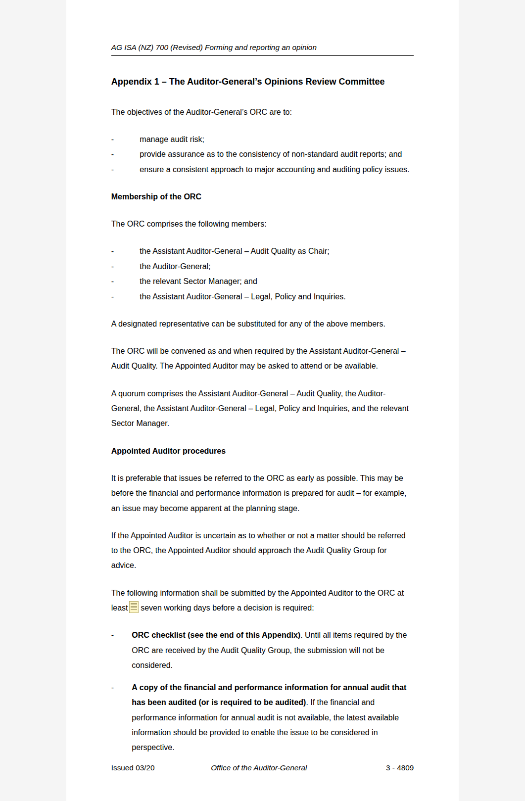AG ISA (NZ) 700 (Revised) Forming and reporting an opinion
Appendix 1 – The Auditor-General’s Opinions Review Committee
The objectives of the Auditor-General’s ORC are to:
manage audit risk;
provide assurance as to the consistency of non-standard audit reports; and
ensure a consistent approach to major accounting and auditing policy issues.
Membership of the ORC
The ORC comprises the following members:
the Assistant Auditor-General – Audit Quality as Chair;
the Auditor-General;
the relevant Sector Manager; and
the Assistant Auditor-General – Legal, Policy and Inquiries.
A designated representative can be substituted for any of the above members.
The ORC will be convened as and when required by the Assistant Auditor-General – Audit Quality. The Appointed Auditor may be asked to attend or be available.
A quorum comprises the Assistant Auditor-General – Audit Quality, the Auditor-General, the Assistant Auditor-General – Legal, Policy and Inquiries, and the relevant Sector Manager.
Appointed Auditor procedures
It is preferable that issues be referred to the ORC as early as possible. This may be before the financial and performance information is prepared for audit – for example, an issue may become apparent at the planning stage.
If the Appointed Auditor is uncertain as to whether or not a matter should be referred to the ORC, the Appointed Auditor should approach the Audit Quality Group for advice.
The following information shall be submitted by the Appointed Auditor to the ORC at least seven working days before a decision is required:
ORC checklist (see the end of this Appendix). Until all items required by the ORC are received by the Audit Quality Group, the submission will not be considered.
A copy of the financial and performance information for annual audit that has been audited (or is required to be audited). If the financial and performance information for annual audit is not available, the latest available information should be provided to enable the issue to be considered in perspective.
Issued 03/20 Office of the Auditor-General 3 - 4809